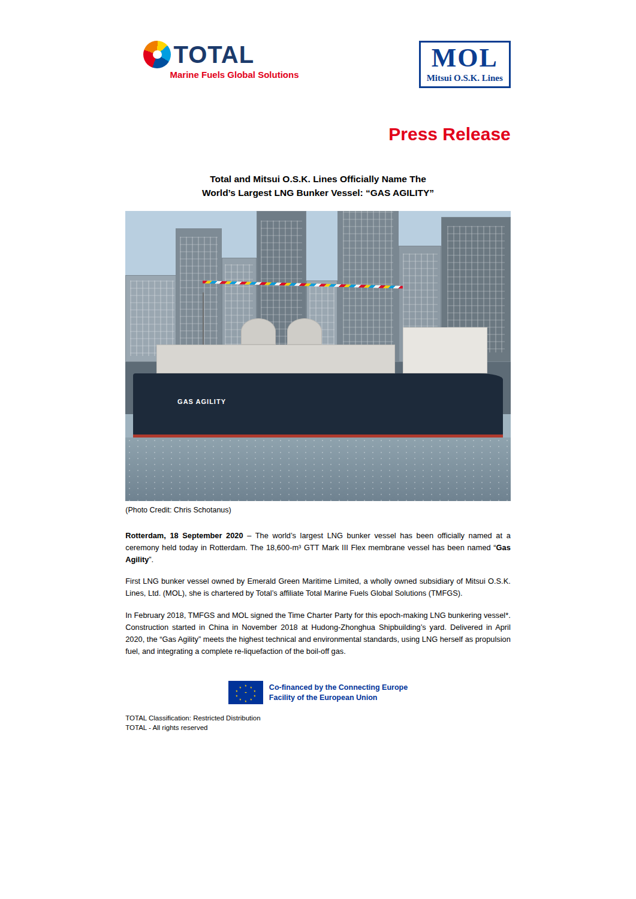TOTAL
Marine Fuels Global Solutions
MOL
Mitsui O.S.K. Lines
Press Release
Total and Mitsui O.S.K. Lines Officially Name The
World’s Largest LNG Bunker Vessel: “GAS AGILITY”
(Photo Credit: Chris Schotanus)
Rotterdam, 18 September 2020 – The world’s largest LNG bunker vessel has been officially named at a ceremony held today in Rotterdam. The 18,600-m³ GTT Mark III Flex membrane vessel has been named “Gas Agility”.
First LNG bunker vessel owned by Emerald Green Maritime Limited, a wholly owned subsidiary of Mitsui O.S.K. Lines, Ltd. (MOL), she is chartered by Total’s affiliate Total Marine Fuels Global Solutions (TMFGS).
In February 2018, TMFGS and MOL signed the Time Charter Party for this epoch-making LNG bunkering vessel*. Construction started in China in November 2018 at Hudong-Zhonghua Shipbuilding’s yard. Delivered in April 2020, the “Gas Agility” meets the highest technical and environmental standards, using LNG herself as propulsion fuel, and integrating a complete re-liquefaction of the boil-off gas.
Co-financed by the Connecting Europe
Facility of the European Union
TOTAL Classification: Restricted Distribution
TOTAL - All rights reserved